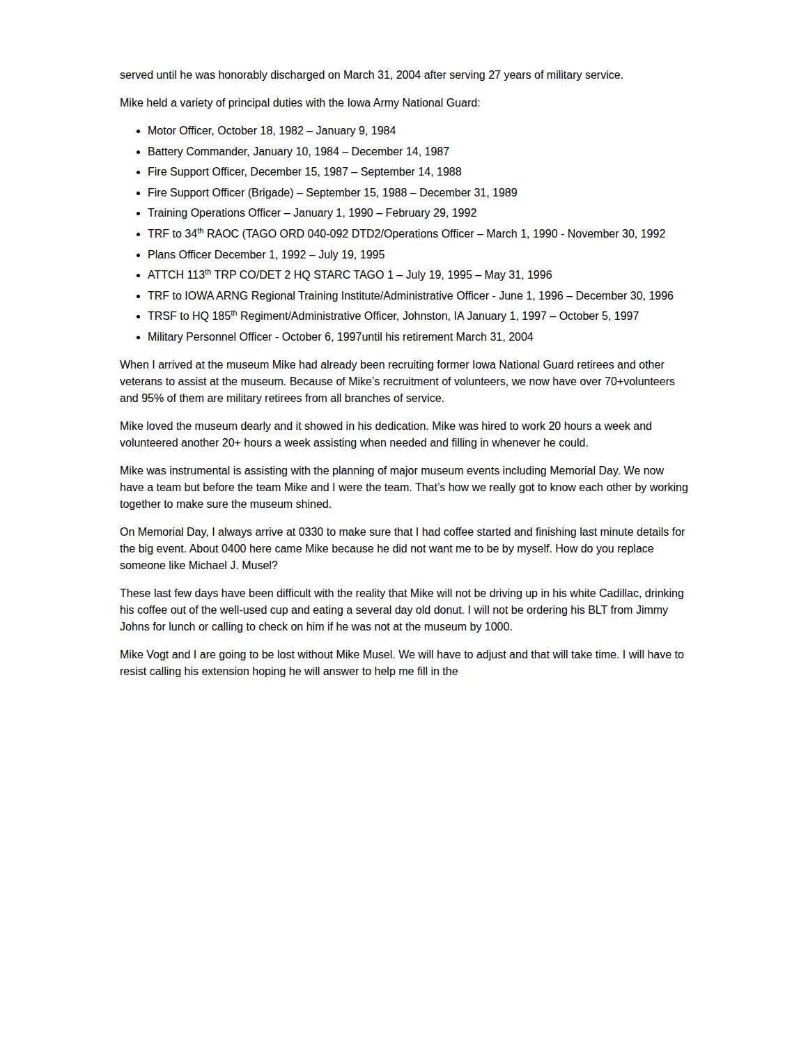served until he was honorably discharged on March 31, 2004 after serving 27 years of military service.
Mike held a variety of principal duties with the Iowa Army National Guard:
Motor Officer, October 18, 1982 – January 9, 1984
Battery Commander, January 10, 1984 – December 14, 1987
Fire Support Officer, December 15, 1987 – September 14, 1988
Fire Support Officer (Brigade) – September 15, 1988 – December 31, 1989
Training Operations Officer – January 1, 1990 – February 29, 1992
TRF to 34th RAOC (TAGO ORD 040-092 DTD2/Operations Officer – March 1, 1990 - November 30, 1992
Plans Officer December 1, 1992 – July 19, 1995
ATTCH 113th TRP CO/DET 2 HQ STARC TAGO 1 – July 19, 1995 – May 31, 1996
TRF to IOWA ARNG Regional Training Institute/Administrative Officer - June 1, 1996 – December 30, 1996
TRSF to HQ 185th Regiment/Administrative Officer, Johnston, IA January 1, 1997 – October 5, 1997
Military Personnel Officer - October 6, 1997until his retirement March 31, 2004
When I arrived at the museum Mike had already been recruiting former Iowa National Guard retirees and other veterans to assist at the museum. Because of Mike’s recruitment of volunteers, we now have over 70+volunteers and 95% of them are military retirees from all branches of service.
Mike loved the museum dearly and it showed in his dedication. Mike was hired to work 20 hours a week and volunteered another 20+ hours a week assisting when needed and filling in whenever he could.
Mike was instrumental is assisting with the planning of major museum events including Memorial Day. We now have a team but before the team Mike and I were the team. That’s how we really got to know each other by working together to make sure the museum shined.
On Memorial Day, I always arrive at 0330 to make sure that I had coffee started and finishing last minute details for the big event. About 0400 here came Mike because he did not want me to be by myself. How do you replace someone like Michael J. Musel?
These last few days have been difficult with the reality that Mike will not be driving up in his white Cadillac, drinking his coffee out of the well-used cup and eating a several day old donut. I will not be ordering his BLT from Jimmy Johns for lunch or calling to check on him if he was not at the museum by 1000.
Mike Vogt and I are going to be lost without Mike Musel. We will have to adjust and that will take time. I will have to resist calling his extension hoping he will answer to help me fill in the